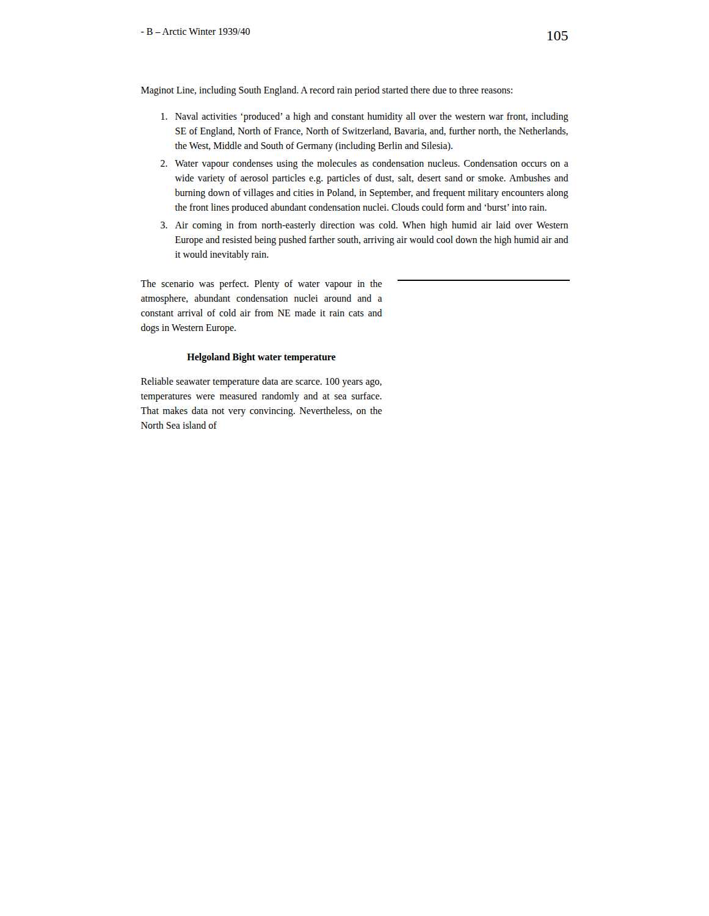- B – Arctic Winter 1939/40
105
Maginot Line, including South England. A record rain period started there due to three reasons:
Naval activities ‘produced’ a high and constant humidity all over the western war front, including SE of England, North of France, North of Switzerland, Bavaria, and, further north, the Netherlands, the West, Middle and South of Germany (including Berlin and Silesia).
Water vapour condenses using the molecules as condensation nucleus. Condensation occurs on a wide variety of aerosol particles e.g. particles of dust, salt, desert sand or smoke. Ambushes and burning down of villages and cities in Poland, in September, and frequent military encounters along the front lines produced abundant condensation nuclei. Clouds could form and ‘burst’ into rain.
Air coming in from north-easterly direction was cold. When high humid air laid over Western Europe and resisted being pushed farther south, arriving air would cool down the high humid air and it would inevitably rain.
The scenario was perfect. Plenty of water vapour in the atmosphere, abundant condensation nuclei around and a constant arrival of cold air from NE made it rain cats and dogs in Western Europe.
Helgoland Bight water temperature
Reliable seawater temperature data are scarce. 100 years ago, temperatures were measured randomly and at sea surface. That makes data not very convincing. Nevertheless, on the North Sea island of